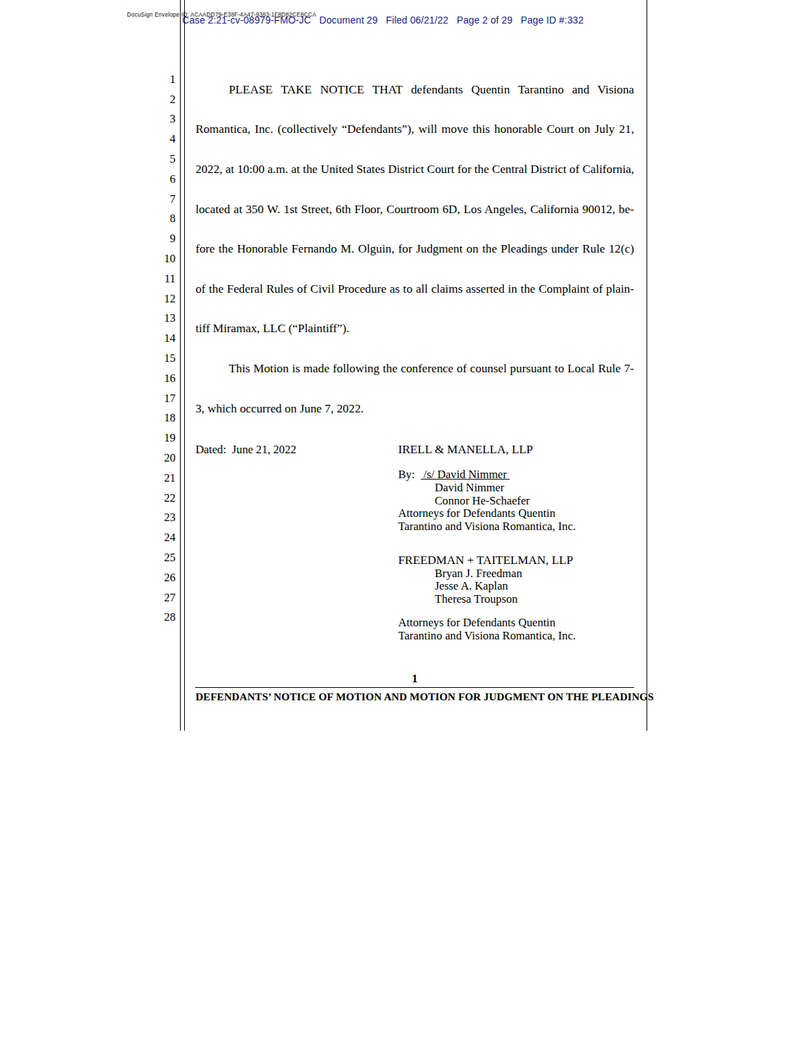DocuSign Envelope ID: ACAADD79-E38F-4A47-9383-1F8D82CE8CCA
Case 2:21-cv-08979-FMO-JC Document 29 Filed 06/21/22 Page 2 of 29 Page ID #:332
1
2
3
4
5
6
7
8
9
10
11
12
13
14
15
16
17
18
19
20
21
22
23
24
25
26
27
28
PLEASE TAKE NOTICE THAT defendants Quentin Tarantino and Visiona Romantica, Inc. (collectively “Defendants”), will move this honorable Court on July 21, 2022, at 10:00 a.m. at the United States District Court for the Central District of California, located at 350 W. 1st Street, 6th Floor, Courtroom 6D, Los Angeles, California 90012, before the Honorable Fernando M. Olguin, for Judgment on the Pleadings under Rule 12(c) of the Federal Rules of Civil Procedure as to all claims asserted in the Complaint of plaintiff Miramax, LLC (“Plaintiff”).
This Motion is made following the conference of counsel pursuant to Local Rule 7-3, which occurred on June 7, 2022.
Dated: June 21, 2022
IRELL & MANELLA, LLP
By: /s/ David Nimmer
David Nimmer
Connor He-Schaefer
Attorneys for Defendants Quentin
Tarantino and Visiona Romantica, Inc.
FREEDMAN + TAITELMAN, LLP
Bryan J. Freedman
Jesse A. Kaplan
Theresa Troupson
Attorneys for Defendants Quentin
Tarantino and Visiona Romantica, Inc.
1
DEFENDANTS’ NOTICE OF MOTION AND MOTION FOR JUDGMENT ON THE PLEADINGS